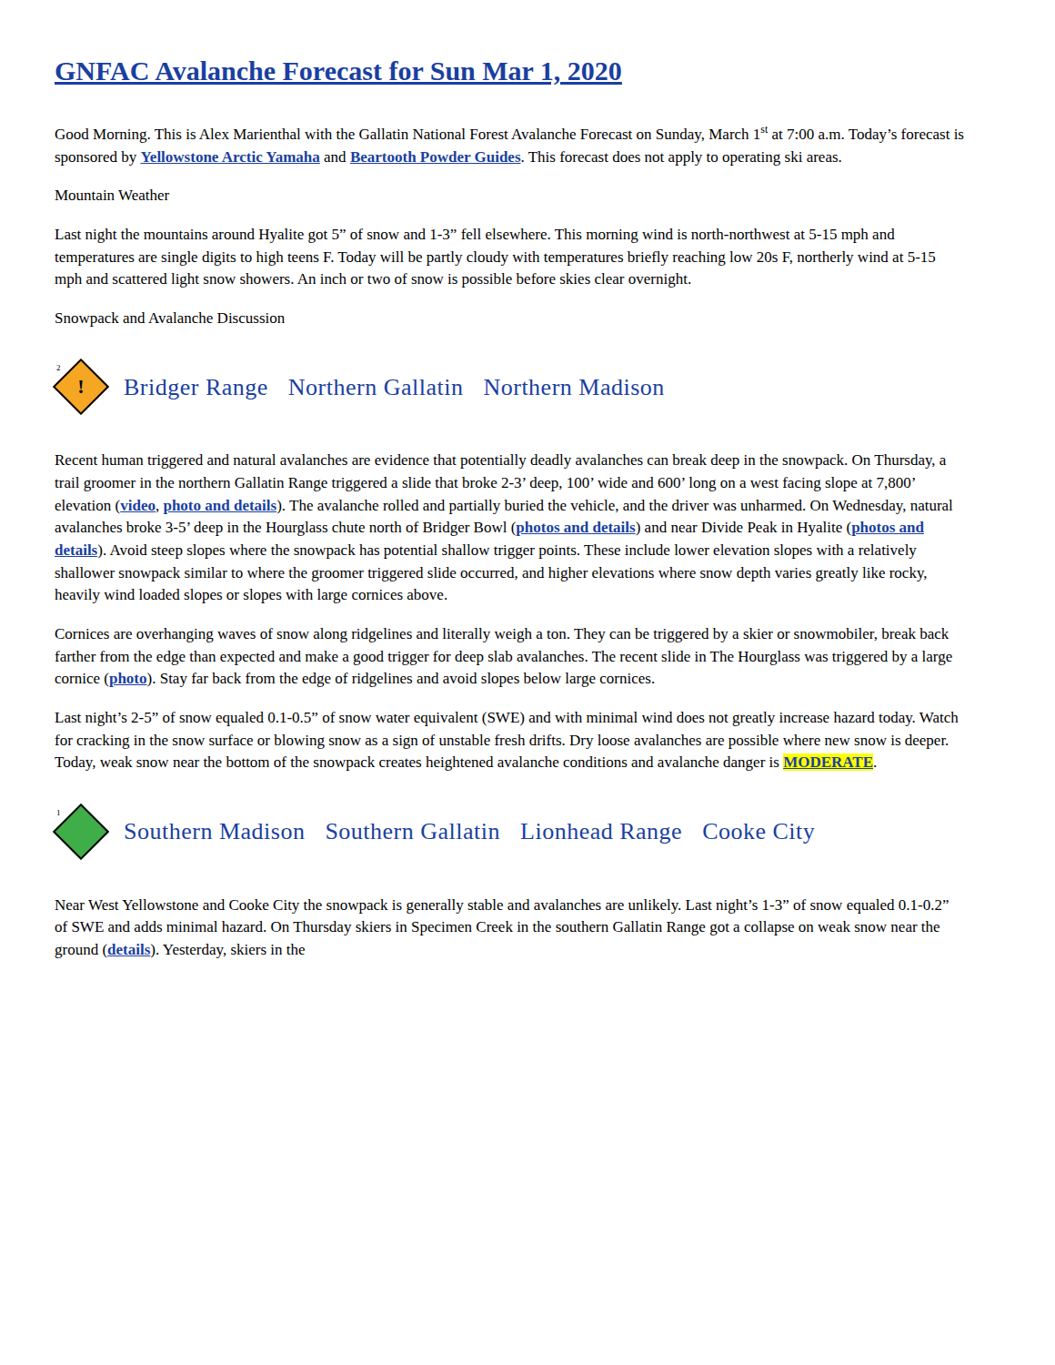GNFAC Avalanche Forecast for Sun Mar 1, 2020
Good Morning. This is Alex Marienthal with the Gallatin National Forest Avalanche Forecast on Sunday, March 1st at 7:00 a.m. Today’s forecast is sponsored by Yellowstone Arctic Yamaha and Beartooth Powder Guides. This forecast does not apply to operating ski areas.
Mountain Weather
Last night the mountains around Hyalite got 5” of snow and 1-3” fell elsewhere. This morning wind is north-northwest at 5-15 mph and temperatures are single digits to high teens F. Today will be partly cloudy with temperatures briefly reaching low 20s F, northerly wind at 5-15 mph and scattered light snow showers. An inch or two of snow is possible before skies clear overnight.
Snowpack and Avalanche Discussion
2
!
Bridger Range Northern Gallatin Northern Madison
Recent human triggered and natural avalanches are evidence that potentially deadly avalanches can break deep in the snowpack. On Thursday, a trail groomer in the northern Gallatin Range triggered a slide that broke 2-3’ deep, 100’ wide and 600’ long on a west facing slope at 7,800’ elevation (video, photo and details). The avalanche rolled and partially buried the vehicle, and the driver was unharmed. On Wednesday, natural avalanches broke 3-5’ deep in the Hourglass chute north of Bridger Bowl (photos and details) and near Divide Peak in Hyalite (photos and details). Avoid steep slopes where the snowpack has potential shallow trigger points. These include lower elevation slopes with a relatively shallower snowpack similar to where the groomer triggered slide occurred, and higher elevations where snow depth varies greatly like rocky, heavily wind loaded slopes or slopes with large cornices above.
Cornices are overhanging waves of snow along ridgelines and literally weigh a ton. They can be triggered by a skier or snowmobiler, break back farther from the edge than expected and make a good trigger for deep slab avalanches. The recent slide in The Hourglass was triggered by a large cornice (photo). Stay far back from the edge of ridgelines and avoid slopes below large cornices.
Last night’s 2-5” of snow equaled 0.1-0.5” of snow water equivalent (SWE) and with minimal wind does not greatly increase hazard today. Watch for cracking in the snow surface or blowing snow as a sign of unstable fresh drifts. Dry loose avalanches are possible where new snow is deeper. Today, weak snow near the bottom of the snowpack creates heightened avalanche conditions and avalanche danger is MODERATE.
1
Southern Madison Southern Gallatin Lionhead Range Cooke City
Near West Yellowstone and Cooke City the snowpack is generally stable and avalanches are unlikely. Last night’s 1-3” of snow equaled 0.1-0.2” of SWE and adds minimal hazard. On Thursday skiers in Specimen Creek in the southern Gallatin Range got a collapse on weak snow near the ground (details). Yesterday, skiers in the